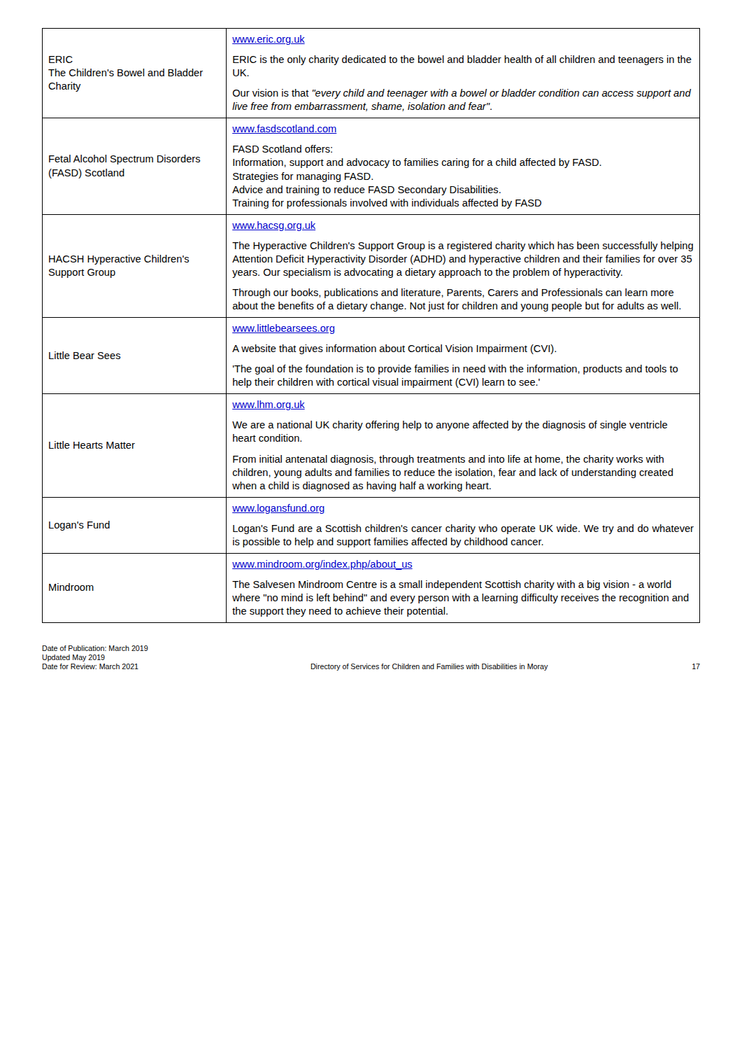| ERIC The Children's Bowel and Bladder Charity | www.eric.org.uk ERIC is the only charity dedicated to the bowel and bladder health of all children and teenagers in the UK. Our vision is that "every child and teenager with a bowel or bladder condition can access support and live free from embarrassment, shame, isolation and fear" . |
| Fetal Alcohol Spectrum Disorders (FASD) Scotland | www.fasdscotland.com FASD Scotland offers: Information, support and advocacy to families caring for a child affected by FASD. Strategies for managing FASD. Advice and training to reduce FASD Secondary Disabilities. Training for professionals involved with individuals affected by FASD |
| HACSH Hyperactive Children's Support Group | www.hacsg.org.uk The Hyperactive Children's Support Group is a registered charity which has been successfully helping Attention Deficit Hyperactivity Disorder (ADHD) and hyperactive children and their families for over 35 years. Our specialism is advocating a dietary approach to the problem of hyperactivity. Through our books, publications and literature, Parents, Carers and Professionals can learn more about the benefits of a dietary change. Not just for children and young people but for adults as well. |
| Little Bear Sees | www.littlebearsees.org A website that gives information about Cortical Vision Impairment (CVI). 'The goal of the foundation is to provide families in need with the information, products and tools to help their children with cortical visual impairment (CVI) learn to see.' |
| Little Hearts Matter | www.lhm.org.uk We are a national UK charity offering help to anyone affected by the diagnosis of single ventricle heart condition. From initial antenatal diagnosis, through treatments and into life at home, the charity works with children, young adults and families to reduce the isolation, fear and lack of understanding created when a child is diagnosed as having half a working heart. |
| Logan's Fund | www.logansfund.org Logan's Fund are a Scottish children's cancer charity who operate UK wide. We try and do whatever is possible to help and support families affected by childhood cancer. |
| Mindroom | www.mindroom.org/index.php/about_us The Salvesen Mindroom Centre is a small independent Scottish charity with a big vision - a world where "no mind is left behind" and every person with a learning difficulty receives the recognition and the support they need to achieve their potential. |
Date of Publication: March 2019
Updated May 2019
Date for Review: March 2021 Directory of Services for Children and Families with Disabilities in Moray 17